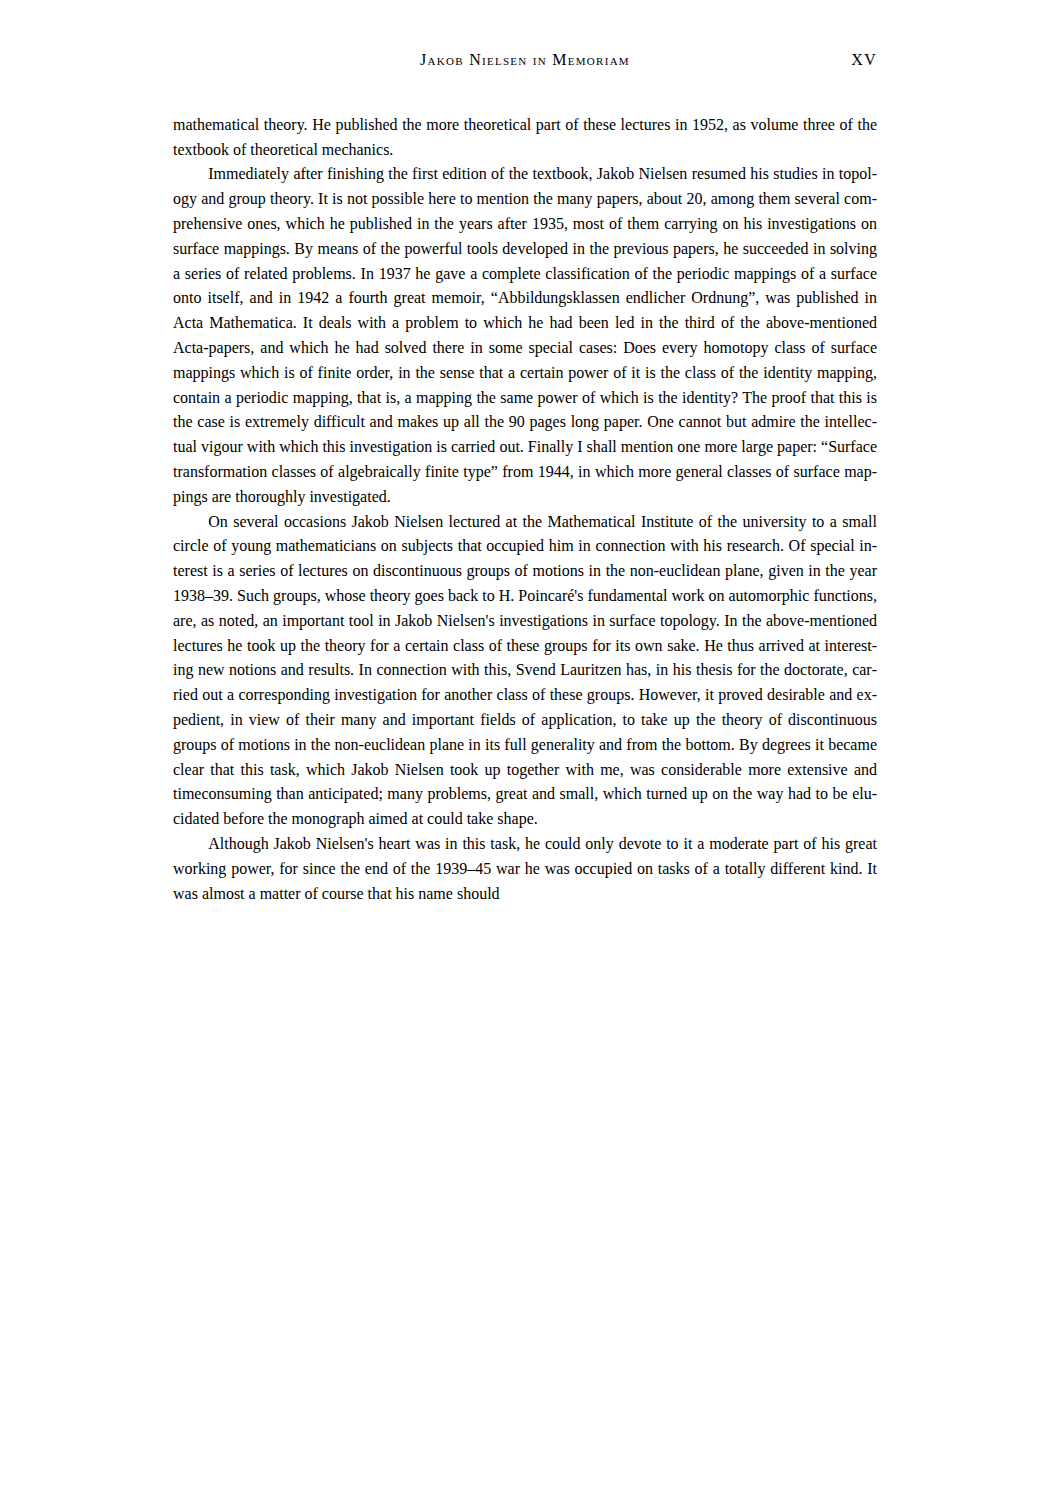Jakob Nielsen in Memoriam XV
mathematical theory. He published the more theoretical part of these lectures in 1952, as volume three of the textbook of theoretical mechanics.
Immediately after finishing the first edition of the textbook, Jakob Nielsen resumed his studies in topology and group theory. It is not possible here to mention the many papers, about 20, among them several comprehensive ones, which he published in the years after 1935, most of them carrying on his investigations on surface mappings. By means of the powerful tools developed in the previous papers, he succeeded in solving a series of related problems. In 1937 he gave a complete classification of the periodic mappings of a surface onto itself, and in 1942 a fourth great memoir, “Abbildungsklassen endlicher Ordnung”, was published in Acta Mathematica. It deals with a problem to which he had been led in the third of the above-mentioned Acta-papers, and which he had solved there in some special cases: Does every homotopy class of surface mappings which is of finite order, in the sense that a certain power of it is the class of the identity mapping, contain a periodic mapping, that is, a mapping the same power of which is the identity? The proof that this is the case is extremely difficult and makes up all the 90 pages long paper. One cannot but admire the intellectual vigour with which this investigation is carried out. Finally I shall mention one more large paper: “Surface transformation classes of algebraically finite type” from 1944, in which more general classes of surface mappings are thoroughly investigated.
On several occasions Jakob Nielsen lectured at the Mathematical Institute of the university to a small circle of young mathematicians on subjects that occupied him in connection with his research. Of special interest is a series of lectures on discontinuous groups of motions in the non-euclidean plane, given in the year 1938–39. Such groups, whose theory goes back to H. Poincaré's fundamental work on automorphic functions, are, as noted, an important tool in Jakob Nielsen's investigations in surface topology. In the above-mentioned lectures he took up the theory for a certain class of these groups for its own sake. He thus arrived at interesting new notions and results. In connection with this, Svend Lauritzen has, in his thesis for the doctorate, carried out a corresponding investigation for another class of these groups. However, it proved desirable and expedient, in view of their many and important fields of application, to take up the theory of discontinuous groups of motions in the non-euclidean plane in its full generality and from the bottom. By degrees it became clear that this task, which Jakob Nielsen took up together with me, was considerable more extensive and timeconsuming than anticipated; many problems, great and small, which turned up on the way had to be elucidated before the monograph aimed at could take shape.
Although Jakob Nielsen's heart was in this task, he could only devote to it a moderate part of his great working power, for since the end of the 1939–45 war he was occupied on tasks of a totally different kind. It was almost a matter of course that his name should